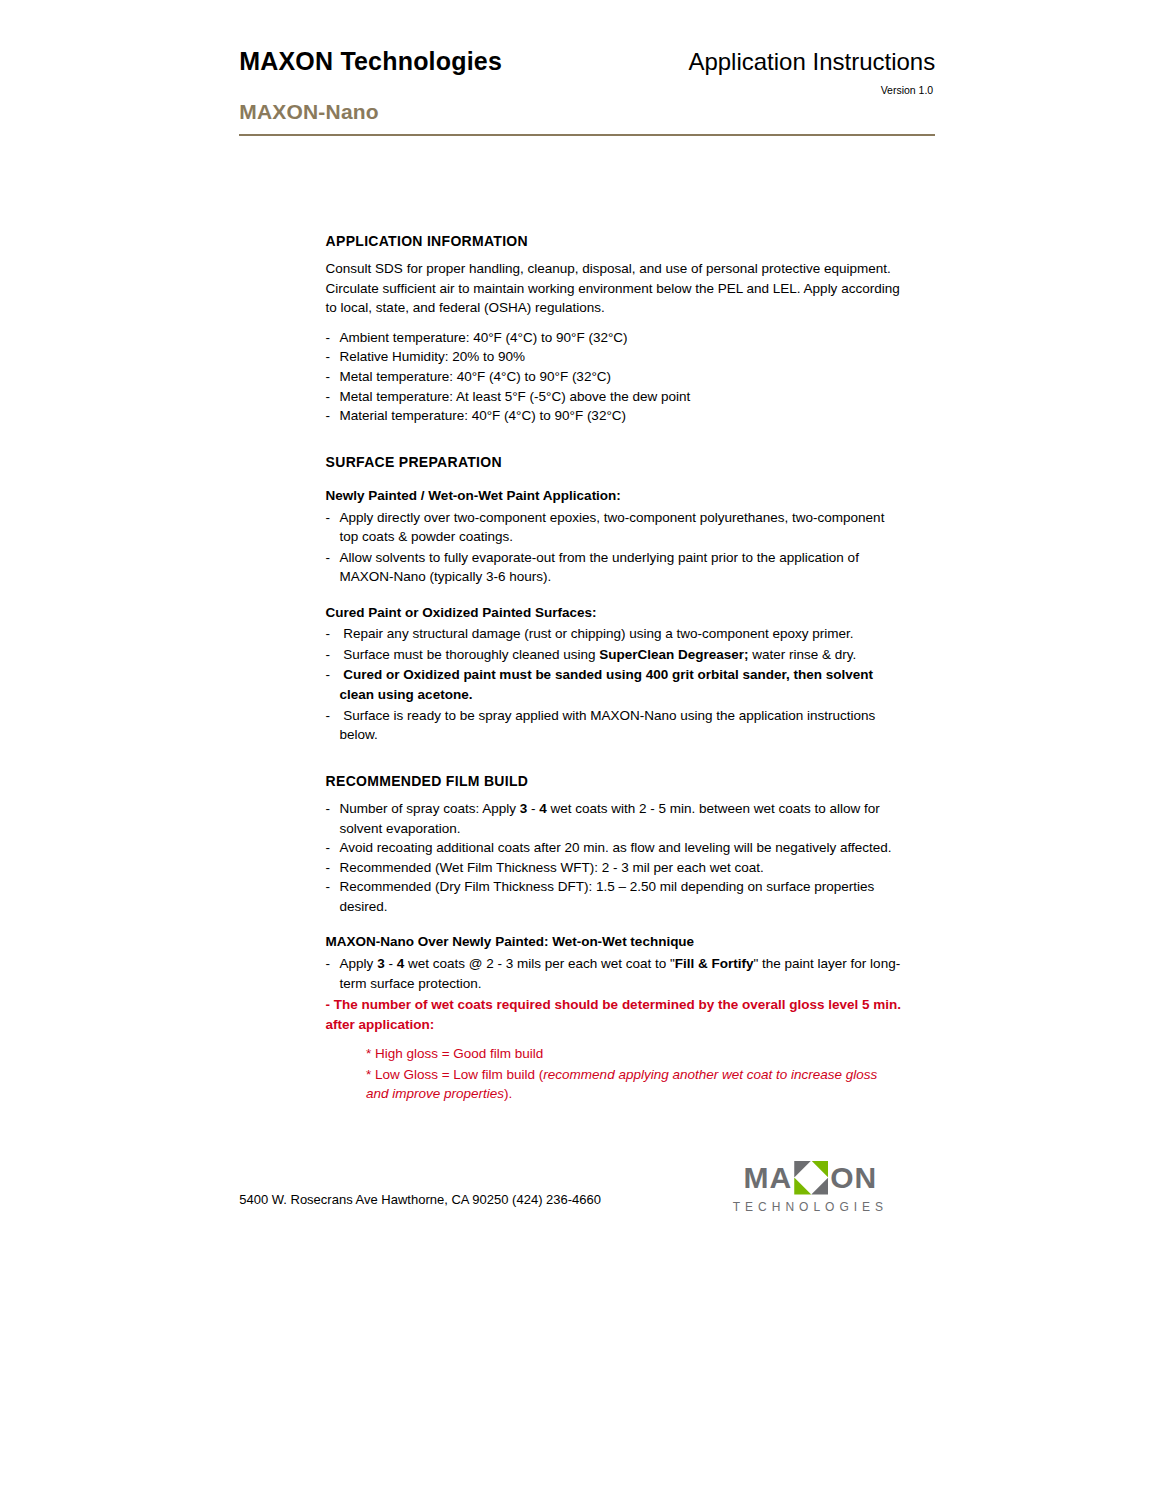MAXON Technologies Application Instructions Version 1.0
MAXON-Nano
APPLICATION INFORMATION
Consult SDS for proper handling, cleanup, disposal, and use of personal protective equipment. Circulate sufficient air to maintain working environment below the PEL and LEL. Apply according to local, state, and federal (OSHA) regulations.
Ambient temperature: 40°F (4°C) to 90°F (32°C)
Relative Humidity: 20% to 90%
Metal temperature: 40°F (4°C) to 90°F (32°C)
Metal temperature: At least 5°F (-5°C) above the dew point
Material temperature: 40°F (4°C) to 90°F (32°C)
SURFACE PREPARATION
Newly Painted / Wet-on-Wet Paint Application:
Apply directly over two-component epoxies, two-component polyurethanes, two-component top coats & powder coatings.
Allow solvents to fully evaporate-out from the underlying paint prior to the application of MAXON-Nano (typically 3-6 hours).
Cured Paint or Oxidized Painted Surfaces:
Repair any structural damage (rust or chipping) using a two-component epoxy primer.
Surface must be thoroughly cleaned using SuperClean Degreaser; water rinse & dry.
Cured or Oxidized paint must be sanded using 400 grit orbital sander, then solvent clean using acetone.
Surface is ready to be spray applied with MAXON-Nano using the application instructions below.
RECOMMENDED FILM BUILD
Number of spray coats: Apply 3 - 4 wet coats with 2 - 5 min. between wet coats to allow for solvent evaporation.
Avoid recoating additional coats after 20 min. as flow and leveling will be negatively affected.
Recommended (Wet Film Thickness WFT): 2 - 3 mil per each wet coat.
Recommended (Dry Film Thickness DFT): 1.5 – 2.50 mil depending on surface properties desired.
MAXON-Nano Over Newly Painted: Wet-on-Wet technique
Apply 3 - 4 wet coats @ 2 - 3 mils per each wet coat to "Fill & Fortify" the paint layer for long-term surface protection.
- The number of wet coats required should be determined by the overall gloss level 5 min. after application:
* High gloss = Good film build
* Low Gloss = Low film build (recommend applying another wet coat to increase gloss and improve properties).
5400 W. Rosecrans Ave Hawthorne, CA 90250 (424) 236-4660
MA ON
TECHNOLOGIES